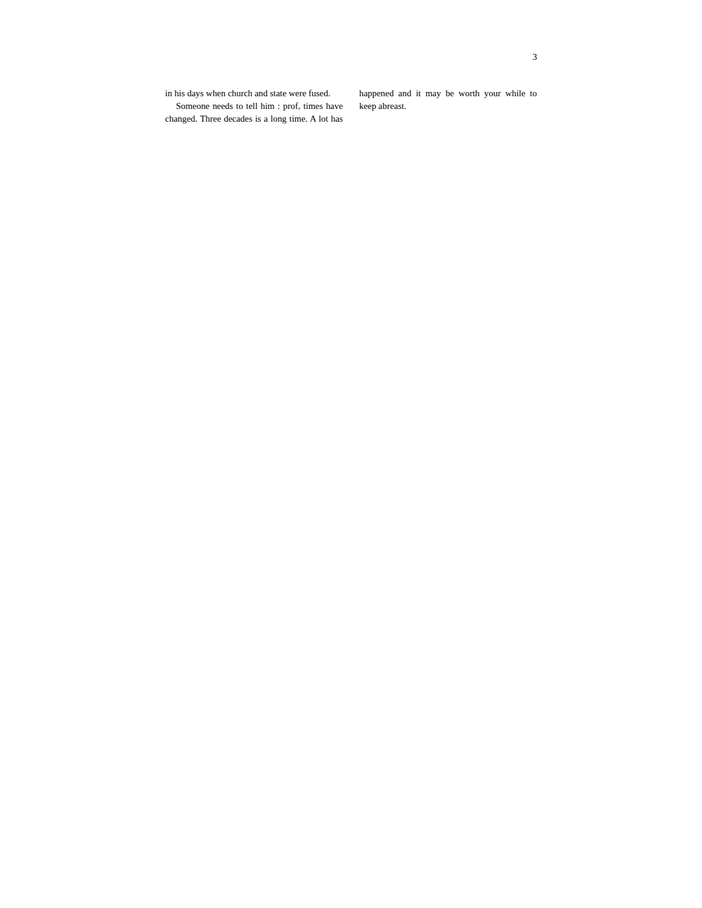3
in his days when church and state were fused.
Someone needs to tell him : prof, times have changed. Three decades is a long time. A lot has happened and it may be worth your while to keep abreast.